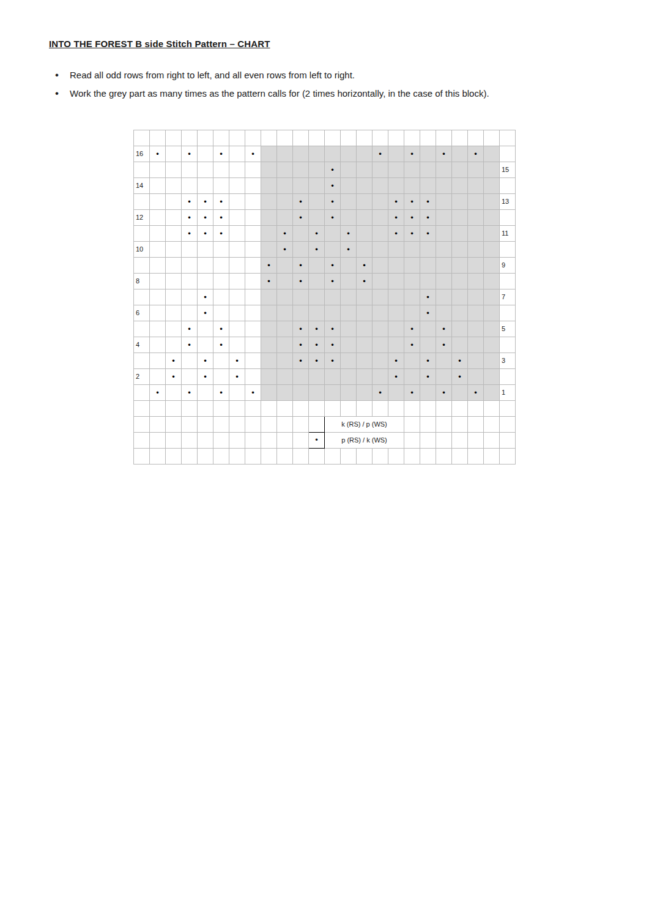INTO THE FOREST B side Stitch Pattern – CHART
Read all odd rows from right to left, and all even rows from left to right.
Work the grey part as many times as the pattern calls for (2 times horizontally, in the case of this block).
| 16 | | | | | | | | | | | | | | | | | | | | | | | |
| | | | | | | | | | | | | | | | | | | | | | | | 15 |
| 14 | | | | | | | | | | | | | | | | | | | | | | | |
| | | | | | | | | | | | | | | | | | | | | | | | 13 |
| 12 | | | | | | | | | | | | | | | | | | | | | | | |
| | | | | | | | | | | | | | | | | | | | | | | | 11 |
| 10 | | | | | | | | | | | | | | | | | | | | | | | |
| | | | | | | | | | | | | | | | | | | | | | | | 9 |
| 8 | | | | | | | | | | | | | | | | | | | | | | | |
| | | | | | | | | | | | | | | | | | | | | | | | 7 |
| 6 | | | | | | | | | | | | | | | | | | | | | | | |
| | | | | | | | | | | | | | | | | | | | | | | | 5 |
| 4 | | | | | | | | | | | | | | | | | | | | | | | |
| | | | | | | | | | | | | | | | | | | | | | | | 3 |
| 2 | | | | | | | | | | | | | | | | | | | | | | | |
| | | | | | | | | | | | | | | | | | | | | | | | 1 |
| | | | | | | | | | | | | k (RS) / p (WS) | | | | | | | |
| | | | | | | | | | | | | p (RS) / k (WS) | | | | | | | |